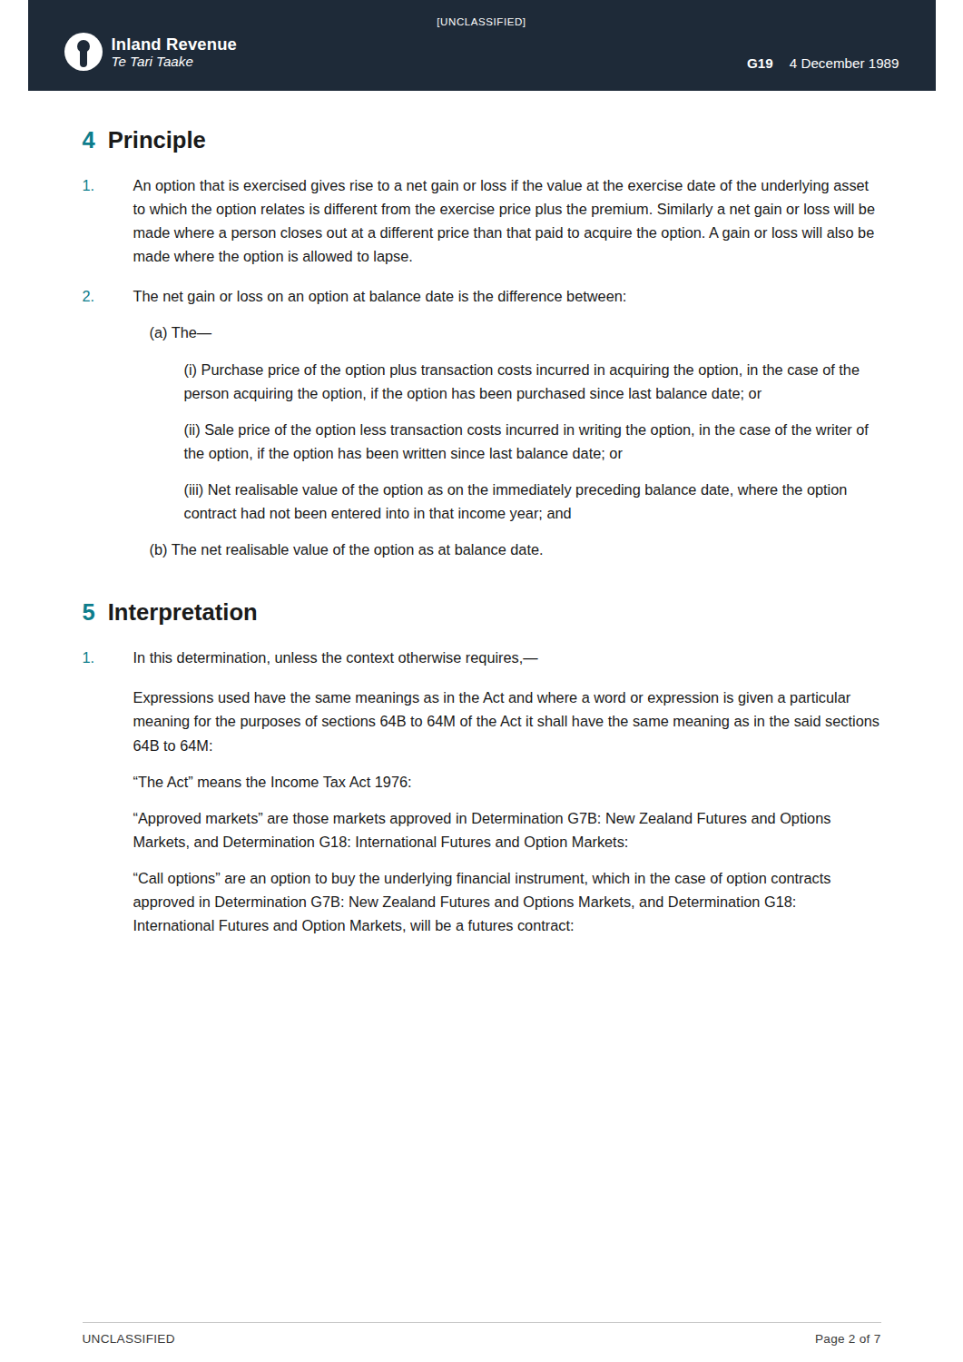[UNCLASSIFIED]
Inland Revenue
Te Tari Taake
G194 December 1989
4 Principle
An option that is exercised gives rise to a net gain or loss if the value at the exercise date of the underlying asset to which the option relates is different from the exercise price plus the premium. Similarly a net gain or loss will be made where a person closes out at a different price than that paid to acquire the option. A gain or loss will also be made where the option is allowed to lapse.
The net gain or loss on an option at balance date is the difference between:
(a) The—
(i) Purchase price of the option plus transaction costs incurred in acquiring the option, in the case of the person acquiring the option, if the option has been purchased since last balance date; or
(ii) Sale price of the option less transaction costs incurred in writing the option, in the case of the writer of the option, if the option has been written since last balance date; or
(iii) Net realisable value of the option as on the immediately preceding balance date, where the option contract had not been entered into in that income year; and
(b) The net realisable value of the option as at balance date.
5 Interpretation
In this determination, unless the context otherwise requires,—
Expressions used have the same meanings as in the Act and where a word or expression is given a particular meaning for the purposes of sections 64B to 64M of the Act it shall have the same meaning as in the said sections 64B to 64M:
“The Act” means the Income Tax Act 1976:
“Approved markets” are those markets approved in Determination G7B: New Zealand Futures and Options Markets, and Determination G18: International Futures and Option Markets:
“Call options” are an option to buy the underlying financial instrument, which in the case of option contracts approved in Determination G7B: New Zealand Futures and Options Markets, and Determination G18: International Futures and Option Markets, will be a futures contract:
UNCLASSIFIED Page 2 of 7